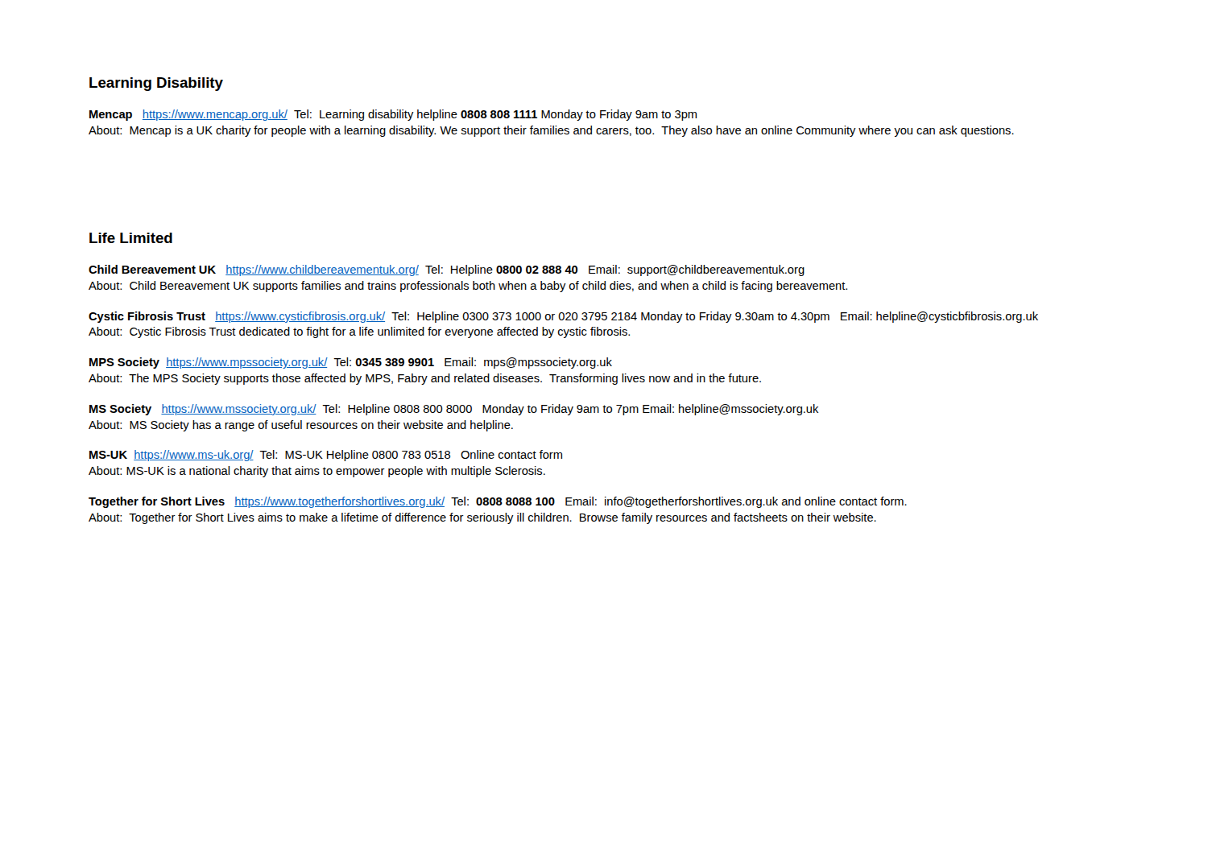Learning Disability
Mencap https://www.mencap.org.uk/ Tel: Learning disability helpline 0808 808 1111 Monday to Friday 9am to 3pm
About: Mencap is a UK charity for people with a learning disability. We support their families and carers, too. They also have an online Community where you can ask questions.
Life Limited
Child Bereavement UK https://www.childbereavementuk.org/ Tel: Helpline 0800 02 888 40 Email: support@childbereavementuk.org
About: Child Bereavement UK supports families and trains professionals both when a baby of child dies, and when a child is facing bereavement.
Cystic Fibrosis Trust https://www.cysticfibrosis.org.uk/ Tel: Helpline 0300 373 1000 or 020 3795 2184 Monday to Friday 9.30am to 4.30pm Email: helpline@cysticbfibrosis.org.uk
About: Cystic Fibrosis Trust dedicated to fight for a life unlimited for everyone affected by cystic fibrosis.
MPS Society https://www.mpssociety.org.uk/ Tel: 0345 389 9901 Email: mps@mpssociety.org.uk
About: The MPS Society supports those affected by MPS, Fabry and related diseases. Transforming lives now and in the future.
MS Society https://www.mssociety.org.uk/ Tel: Helpline 0808 800 8000 Monday to Friday 9am to 7pm Email: helpline@mssociety.org.uk
About: MS Society has a range of useful resources on their website and helpline.
MS-UK https://www.ms-uk.org/ Tel: MS-UK Helpline 0800 783 0518 Online contact form
About: MS-UK is a national charity that aims to empower people with multiple Sclerosis.
Together for Short Lives https://www.togetherforshortlives.org.uk/ Tel: 0808 8088 100 Email: info@togetherforshortlives.org.uk and online contact form.
About: Together for Short Lives aims to make a lifetime of difference for seriously ill children. Browse family resources and factsheets on their website.